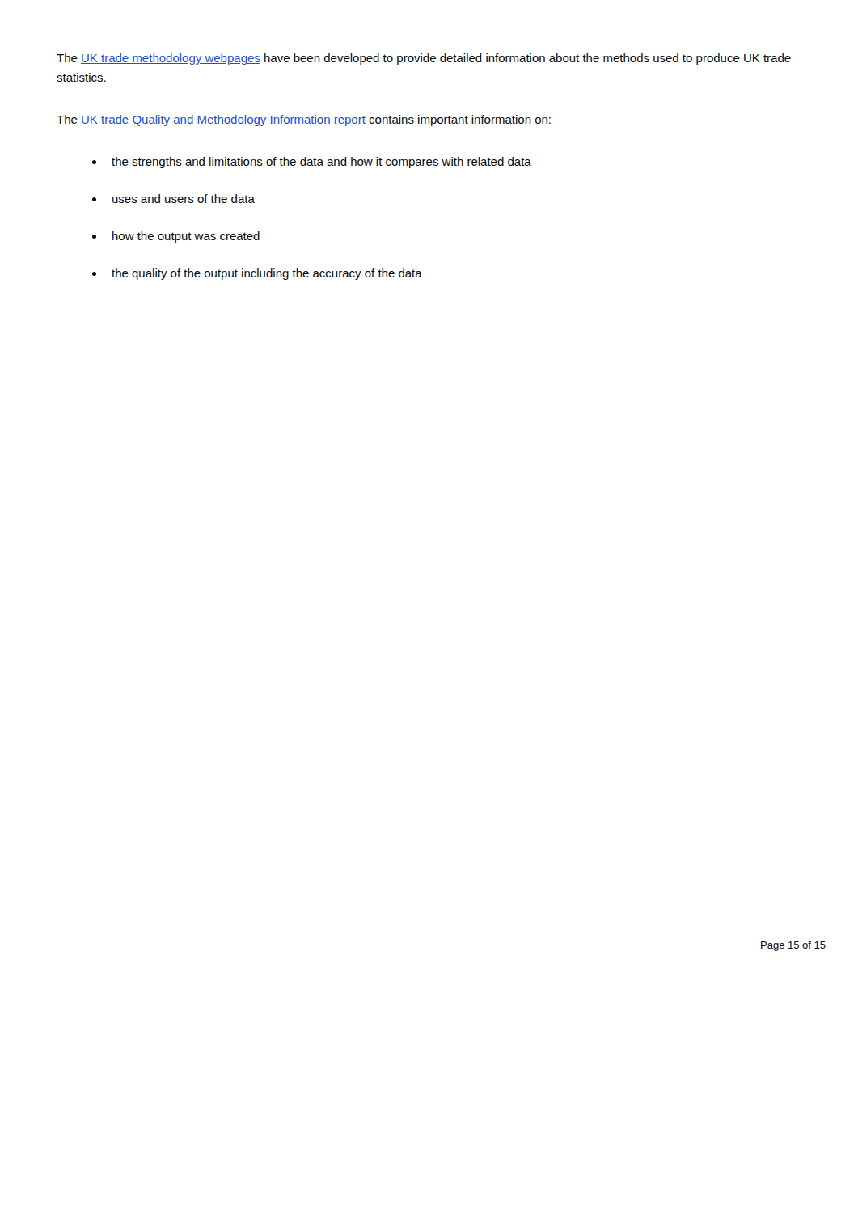The UK trade methodology webpages have been developed to provide detailed information about the methods used to produce UK trade statistics.
The UK trade Quality and Methodology Information report contains important information on:
the strengths and limitations of the data and how it compares with related data
uses and users of the data
how the output was created
the quality of the output including the accuracy of the data
Page 15 of 15